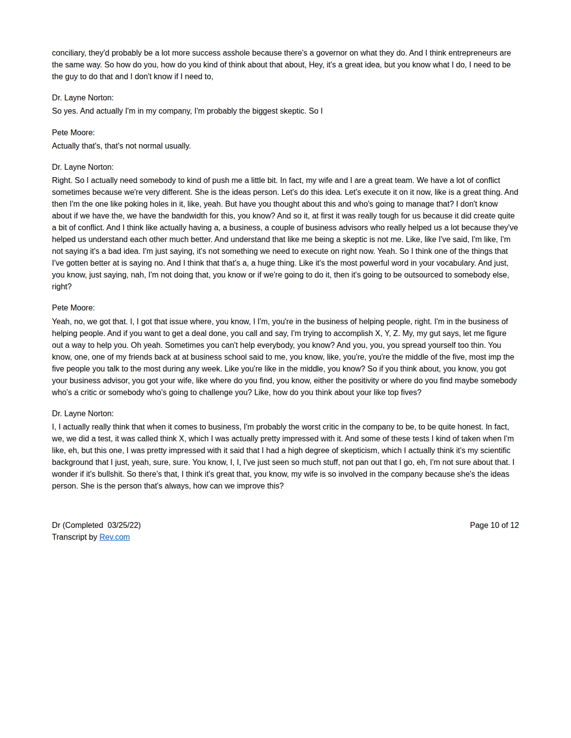conciliary, they'd probably be a lot more success asshole because there's a governor on what they do. And I think entrepreneurs are the same way. So how do you, how do you kind of think about that about, Hey, it's a great idea, but you know what I do, I need to be the guy to do that and I don't know if I need to,
Dr. Layne Norton:
So yes. And actually I'm in my company, I'm probably the biggest skeptic. So I
Pete Moore:
Actually that's, that's not normal usually.
Dr. Layne Norton:
Right. So I actually need somebody to kind of push me a little bit. In fact, my wife and I are a great team. We have a lot of conflict sometimes because we're very different. She is the ideas person. Let's do this idea. Let's execute it on it now, like is a great thing. And then I'm the one like poking holes in it, like, yeah. But have you thought about this and who's going to manage that? I don't know about if we have the, we have the bandwidth for this, you know? And so it, at first it was really tough for us because it did create quite a bit of conflict. And I think like actually having a, a business, a couple of business advisors who really helped us a lot because they've helped us understand each other much better. And understand that like me being a skeptic is not me. Like, like I've said, I'm like, I'm not saying it's a bad idea. I'm just saying, it's not something we need to execute on right now. Yeah. So I think one of the things that I've gotten better at is saying no. And I think that that's a, a huge thing. Like it's the most powerful word in your vocabulary. And just, you know, just saying, nah, I'm not doing that, you know or if we're going to do it, then it's going to be outsourced to somebody else, right?
Pete Moore:
Yeah, no, we got that. I, I got that issue where, you know, I I'm, you're in the business of helping people, right. I'm in the business of helping people. And if you want to get a deal done, you call and say, I'm trying to accomplish X, Y, Z. My, my gut says, let me figure out a way to help you. Oh yeah. Sometimes you can't help everybody, you know? And you, you, you spread yourself too thin. You know, one, one of my friends back at at business school said to me, you know, like, you're, you're the middle of the five, most imp the five people you talk to the most during any week. Like you're like in the middle, you know? So if you think about, you know, you got your business advisor, you got your wife, like where do you find, you know, either the positivity or where do you find maybe somebody who's a critic or somebody who's going to challenge you? Like, how do you think about your like top fives?
Dr. Layne Norton:
I, I actually really think that when it comes to business, I'm probably the worst critic in the company to be, to be quite honest. In fact, we, we did a test, it was called think X, which I was actually pretty impressed with it. And some of these tests I kind of taken when I'm like, eh, but this one, I was pretty impressed with it said that I had a high degree of skepticism, which I actually think it's my scientific background that I just, yeah, sure, sure. You know, I, I, I've just seen so much stuff, not pan out that I go, eh, I'm not sure about that. I wonder if it's bullshit. So there's that, I think it's great that, you know, my wife is so involved in the company because she's the ideas person. She is the person that's always, how can we improve this?
Dr (Completed 03/25/22)
Transcript by Rev.com
Page 10 of 12